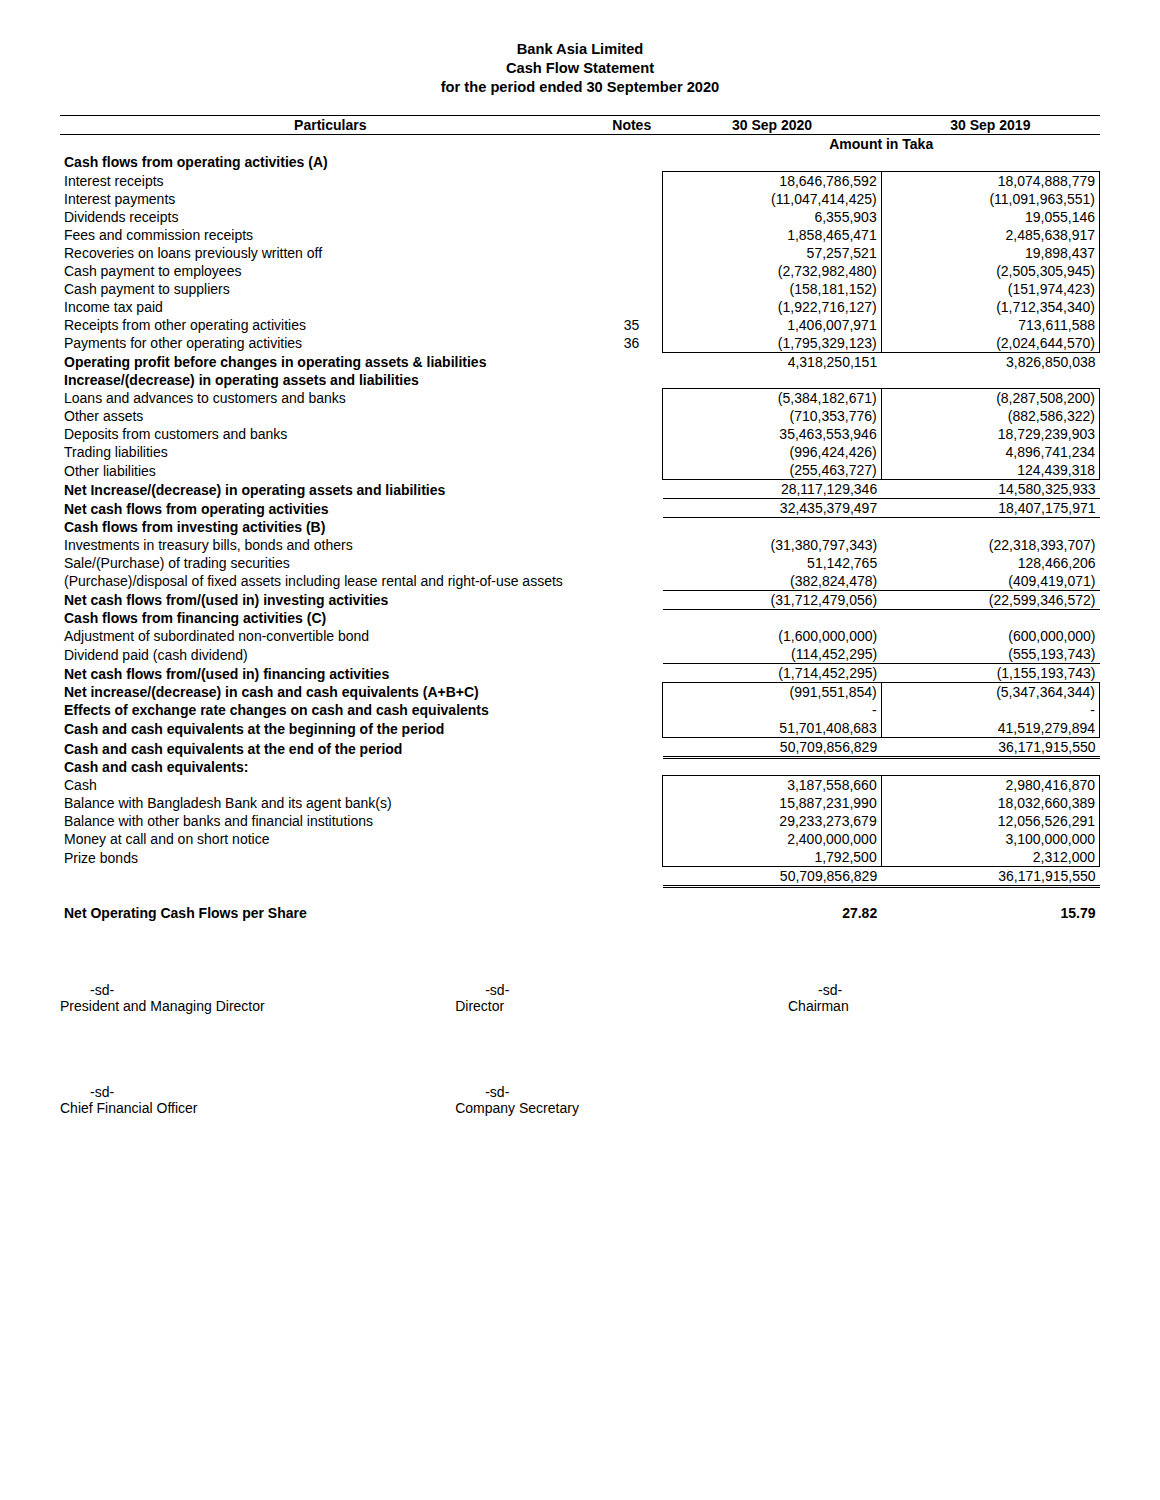Bank Asia Limited
Cash Flow Statement
for the period ended 30 September 2020
| | | Amount in Taka |
| Particulars | Notes | 30 Sep 2020 | 30 Sep 2019 |
| Cash flows from operating activities (A) | | | |
| Interest receipts | | 18,646,786,592 | 18,074,888,779 |
| Interest payments | | (11,047,414,425) | (11,091,963,551) |
| Dividends receipts | | 6,355,903 | 19,055,146 |
| Fees and commission receipts | | 1,858,465,471 | 2,485,638,917 |
| Recoveries on loans previously written off | | 57,257,521 | 19,898,437 |
| Cash payment to employees | | (2,732,982,480) | (2,505,305,945) |
| Cash payment to suppliers | | (158,181,152) | (151,974,423) |
| Income tax paid | | (1,922,716,127) | (1,712,354,340) |
| Receipts from other operating activities | 35 | 1,406,007,971 | 713,611,588 |
| Payments for other operating activities | 36 | (1,795,329,123) | (2,024,644,570) |
| Operating profit before changes in operating assets & liabilities | | 4,318,250,151 | 3,826,850,038 |
| Increase/(decrease) in operating assets and liabilities | | | |
| Loans and advances to customers and banks | | (5,384,182,671) | (8,287,508,200) |
| Other assets | | (710,353,776) | (882,586,322) |
| Deposits from customers and banks | | 35,463,553,946 | 18,729,239,903 |
| Trading liabilities | | (996,424,426) | 4,896,741,234 |
| Other liabilities | | (255,463,727) | 124,439,318 |
| Net Increase/(decrease) in operating assets and liabilities | | 28,117,129,346 | 14,580,325,933 |
| Net cash flows from operating activities | | 32,435,379,497 | 18,407,175,971 |
| Cash flows from investing activities (B) | | | |
| Investments in treasury bills, bonds and others | | (31,380,797,343) | (22,318,393,707) |
| Sale/(Purchase) of trading securities | | 51,142,765 | 128,466,206 |
| (Purchase)/disposal of fixed assets including lease rental and right-of-use assets | | (382,824,478) | (409,419,071) |
| Net cash flows from/(used in) investing activities | | (31,712,479,056) | (22,599,346,572) |
| Cash flows from financing activities (C) | | | |
| Adjustment of subordinated non-convertible bond | | (1,600,000,000) | (600,000,000) |
| Dividend paid (cash dividend) | | (114,452,295) | (555,193,743) |
| Net cash flows from/(used in) financing activities | | (1,714,452,295) | (1,155,193,743) |
| Net increase/(decrease) in cash and cash equivalents (A+B+C) | | (991,551,854) | (5,347,364,344) |
| Effects of exchange rate changes on cash and cash equivalents | | - | - |
| Cash and cash equivalents at the beginning of the period | | 51,701,408,683 | 41,519,279,894 |
| Cash and cash equivalents at the end of the period | | 50,709,856,829 | 36,171,915,550 |
| Cash and cash equivalents: | | | |
| Cash | | 3,187,558,660 | 2,980,416,870 |
| Balance with Bangladesh Bank and its agent bank(s) | | 15,887,231,990 | 18,032,660,389 |
| Balance with other banks and financial institutions | | 29,233,273,679 | 12,056,526,291 |
| Money at call and on short notice | | 2,400,000,000 | 3,100,000,000 |
| Prize bonds | | 1,792,500 | 2,312,000 |
| | | 50,709,856,829 | 36,171,915,550 |
| Net Operating Cash Flows per Share | | 27.82 | 15.79 |
| -sd- | -sd- | -sd- |
| President and Managing Director | Director | Chairman |
| -sd- | -sd- | |
| Chief Financial Officer | Company Secretary | |